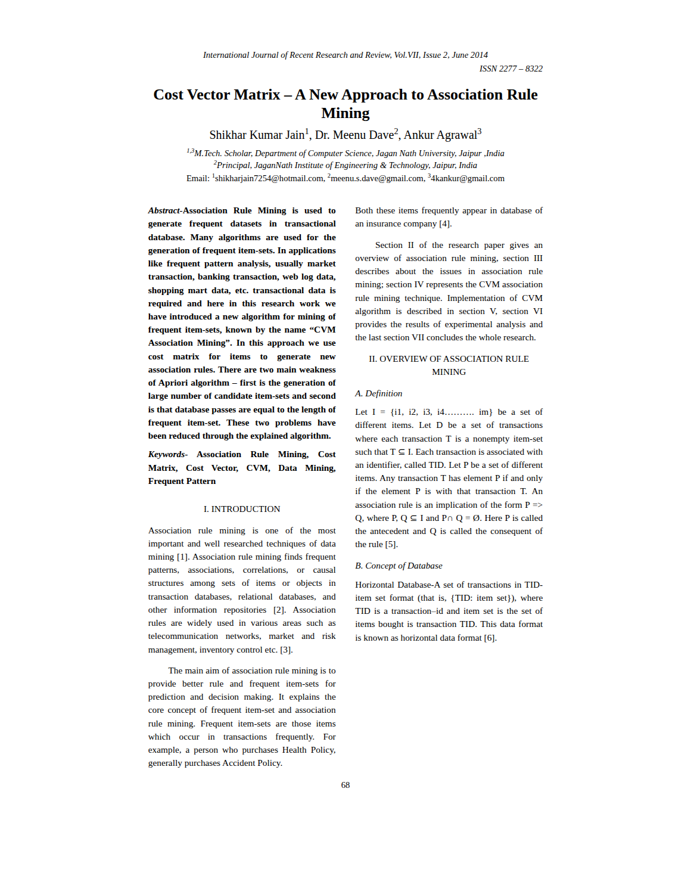International Journal of Recent Research and Review, Vol.VII, Issue 2, June 2014
ISSN 2277 – 8322
Cost Vector Matrix – A New Approach to Association Rule Mining
Shikhar Kumar Jain1, Dr. Meenu Dave2, Ankur Agrawal3
1,3M.Tech. Scholar, Department of Computer Science, Jagan Nath University, Jaipur ,India
2Principal, JaganNath Institute of Engineering & Technology, Jaipur, India
Email: 1shikharjain7254@hotmail.com, 2meenu.s.dave@gmail.com, 34kankur@gmail.com
Abstract-Association Rule Mining is used to generate frequent datasets in transactional database. Many algorithms are used for the generation of frequent item-sets. In applications like frequent pattern analysis, usually market transaction, banking transaction, web log data, shopping mart data, etc. transactional data is required and here in this research work we have introduced a new algorithm for mining of frequent item-sets, known by the name “CVM Association Mining”. In this approach we use cost matrix for items to generate new association rules. There are two main weakness of Apriori algorithm – first is the generation of large number of candidate item-sets and second is that database passes are equal to the length of frequent item-set. These two problems have been reduced through the explained algorithm.
Keywords- Association Rule Mining, Cost Matrix, Cost Vector, CVM, Data Mining, Frequent Pattern
I. INTRODUCTION
Association rule mining is one of the most important and well researched techniques of data mining [1]. Association rule mining finds frequent patterns, associations, correlations, or causal structures among sets of items or objects in transaction databases, relational databases, and other information repositories [2]. Association rules are widely used in various areas such as telecommunication networks, market and risk management, inventory control etc. [3].
The main aim of association rule mining is to provide better rule and frequent item-sets for prediction and decision making. It explains the core concept of frequent item-set and association rule mining. Frequent item-sets are those items which occur in transactions frequently. For example, a person who purchases Health Policy, generally purchases Accident Policy.
Both these items frequently appear in database of an insurance company [4].
Section II of the research paper gives an overview of association rule mining, section III describes about the issues in association rule mining; section IV represents the CVM association rule mining technique. Implementation of CVM algorithm is described in section V, section VI provides the results of experimental analysis and the last section VII concludes the whole research.
II. OVERVIEW OF ASSOCIATION RULE MINING
A. Definition
Let I = {i1, i2, i3, i4………. im} be a set of different items. Let D be a set of transactions where each transaction T is a nonempty item-set such that T ⊆ I. Each transaction is associated with an identifier, called TID. Let P be a set of different items. Any transaction T has element P if and only if the element P is with that transaction T. An association rule is an implication of the form P => Q, where P, Q ⊆ I and P∩ Q = Ø. Here P is called the antecedent and Q is called the consequent of the rule [5].
B. Concept of Database
Horizontal Database-A set of transactions in TID-item set format (that is, {TID: item set}), where TID is a transaction–id and item set is the set of items bought is transaction TID. This data format is known as horizontal data format [6].
68